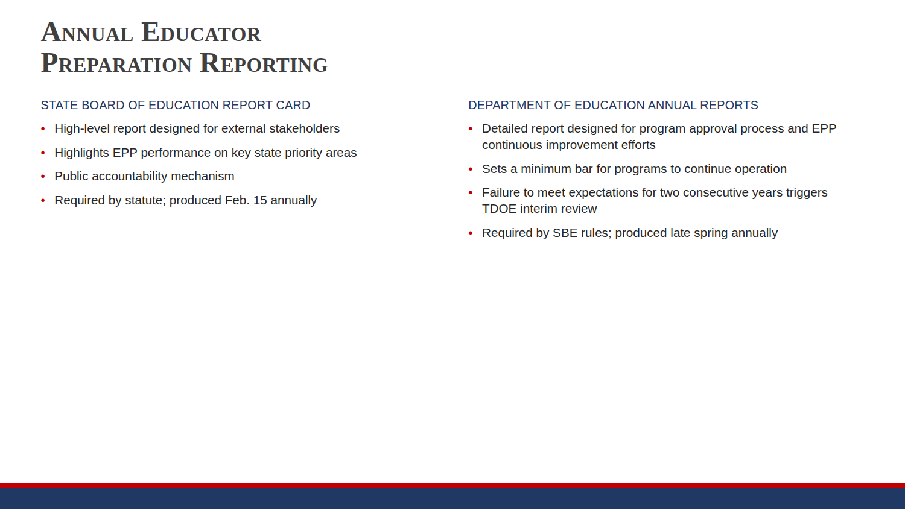Annual Educator Preparation Reporting
State Board of Education Report Card
High-level report designed for external stakeholders
Highlights EPP performance on key state priority areas
Public accountability mechanism
Required by statute; produced Feb. 15 annually
Department of Education Annual Reports
Detailed report designed for program approval process and EPP continuous improvement efforts
Sets a minimum bar for programs to continue operation
Failure to meet expectations for two consecutive years triggers TDOE interim review
Required by SBE rules; produced late spring annually